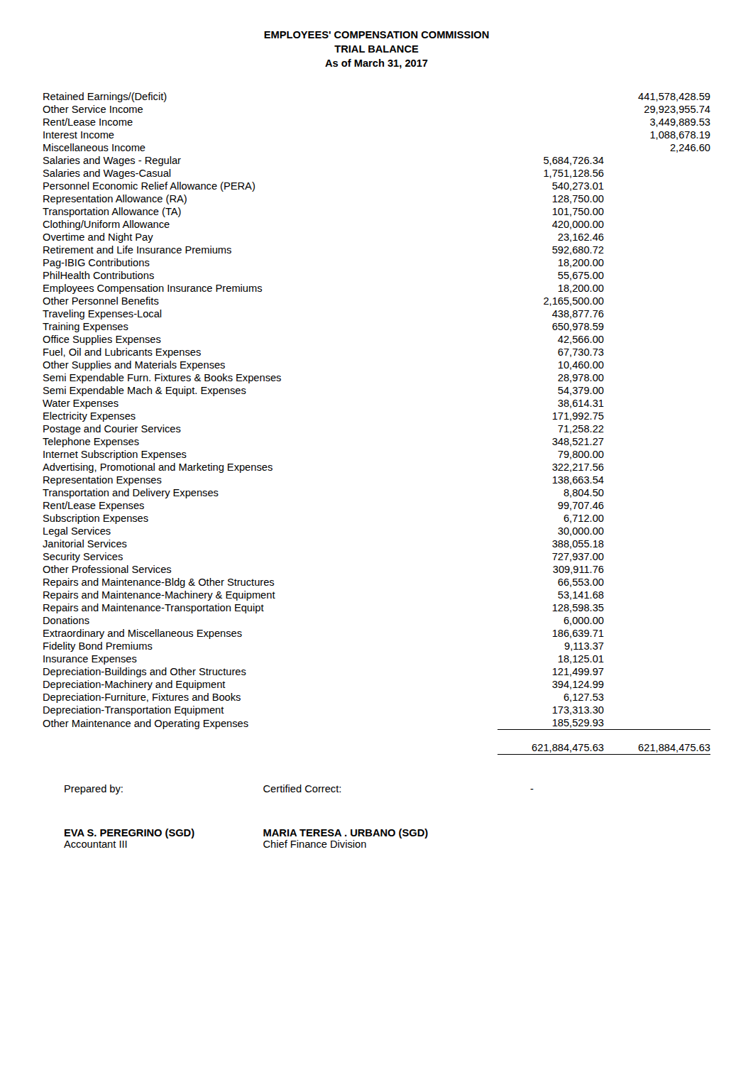EMPLOYEES' COMPENSATION COMMISSION
TRIAL BALANCE
As of March 31, 2017
| Retained Earnings/(Deficit) | | 441,578,428.59 |
| Other Service Income | | 29,923,955.74 |
| Rent/Lease Income | | 3,449,889.53 |
| Interest Income | | 1,088,678.19 |
| Miscellaneous Income | | 2,246.60 |
| Salaries and Wages - Regular | 5,684,726.34 | |
| Salaries and Wages-Casual | 1,751,128.56 | |
| Personnel Economic Relief Allowance (PERA) | 540,273.01 | |
| Representation Allowance (RA) | 128,750.00 | |
| Transportation Allowance (TA) | 101,750.00 | |
| Clothing/Uniform Allowance | 420,000.00 | |
| Overtime and Night Pay | 23,162.46 | |
| Retirement and Life Insurance Premiums | 592,680.72 | |
| Pag-IBIG Contributions | 18,200.00 | |
| PhilHealth Contributions | 55,675.00 | |
| Employees Compensation Insurance Premiums | 18,200.00 | |
| Other Personnel Benefits | 2,165,500.00 | |
| Traveling Expenses-Local | 438,877.76 | |
| Training Expenses | 650,978.59 | |
| Office Supplies Expenses | 42,566.00 | |
| Fuel, Oil and Lubricants Expenses | 67,730.73 | |
| Other Supplies and Materials Expenses | 10,460.00 | |
| Semi Expendable Furn. Fixtures & Books Expenses | 28,978.00 | |
| Semi Expendable Mach & Equipt. Expenses | 54,379.00 | |
| Water Expenses | 38,614.31 | |
| Electricity Expenses | 171,992.75 | |
| Postage and Courier Services | 71,258.22 | |
| Telephone Expenses | 348,521.27 | |
| Internet Subscription Expenses | 79,800.00 | |
| Advertising, Promotional and Marketing Expenses | 322,217.56 | |
| Representation Expenses | 138,663.54 | |
| Transportation and Delivery Expenses | 8,804.50 | |
| Rent/Lease Expenses | 99,707.46 | |
| Subscription Expenses | 6,712.00 | |
| Legal Services | 30,000.00 | |
| Janitorial Services | 388,055.18 | |
| Security Services | 727,937.00 | |
| Other Professional Services | 309,911.76 | |
| Repairs and Maintenance-Bldg & Other Structures | 66,553.00 | |
| Repairs and Maintenance-Machinery & Equipment | 53,141.68 | |
| Repairs and Maintenance-Transportation Equipt | 128,598.35 | |
| Donations | 6,000.00 | |
| Extraordinary and Miscellaneous Expenses | 186,639.71 | |
| Fidelity Bond Premiums | 9,113.37 | |
| Insurance Expenses | 18,125.01 | |
| Depreciation-Buildings and Other Structures | 121,499.97 | |
| Depreciation-Machinery and Equipment | 394,124.99 | |
| Depreciation-Furniture, Fixtures and Books | 6,127.53 | |
| Depreciation-Transportation Equipment | 173,313.30 | |
| Other Maintenance and Operating Expenses | 185,529.93 | |
| | 621,884,475.63 | 621,884,475.63 |
| Prepared by: | Certified Correct: | - |
| EVA S. PEREGRINO (SGD) | MARIA TERESA . URBANO (SGD) | |
| Accountant III | Chief Finance Division | |